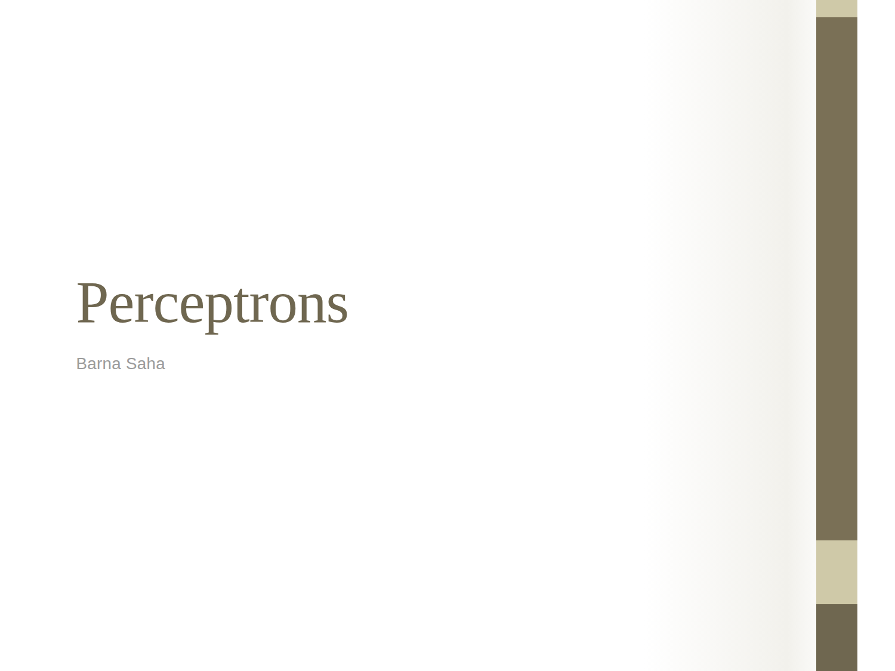Perceptrons
Barna Saha